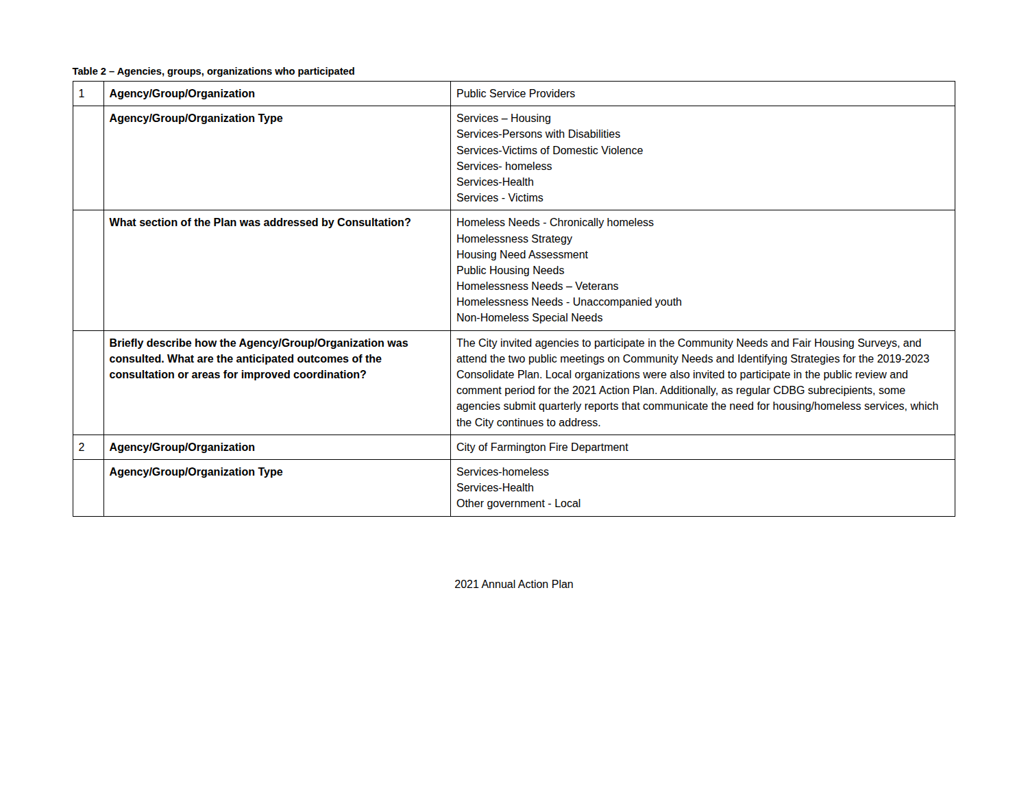Table 2 – Agencies, groups, organizations who participated
| 1 | Agency/Group/Organization | Public Service Providers |
| | Agency/Group/Organization Type | Services – Housing Services-Persons with Disabilities Services-Victims of Domestic Violence Services- homeless Services-Health Services - Victims |
| | What section of the Plan was addressed by Consultation? | Homeless Needs - Chronically homeless Homelessness Strategy Housing Need Assessment Public Housing Needs Homelessness Needs – Veterans Homelessness Needs - Unaccompanied youth Non-Homeless Special Needs |
| | Briefly describe how the Agency/Group/Organization was consulted. What are the anticipated outcomes of the consultation or areas for improved coordination? | The City invited agencies to participate in the Community Needs and Fair Housing Surveys, and attend the two public meetings on Community Needs and Identifying Strategies for the 2019-2023 Consolidate Plan. Local organizations were also invited to participate in the public review and comment period for the 2021 Action Plan. Additionally, as regular CDBG subrecipients, some agencies submit quarterly reports that communicate the need for housing/homeless services, which the City continues to address. |
| 2 | Agency/Group/Organization | City of Farmington Fire Department |
| | Agency/Group/Organization Type | Services-homeless Services-Health Other government - Local |
2021 Annual Action Plan